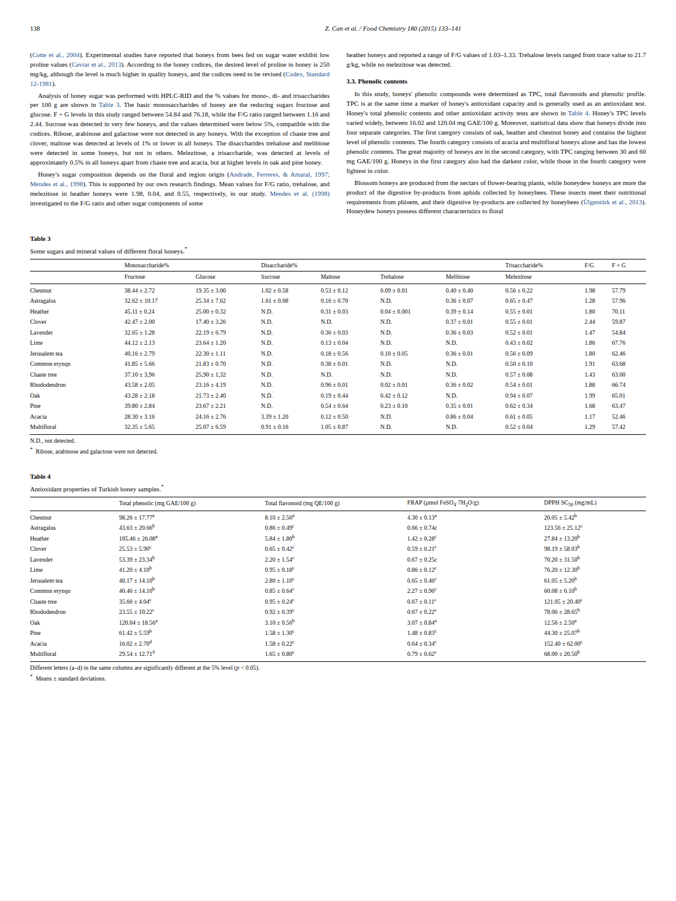138
Z. Can et al. / Food Chemistry 180 (2015) 133–141
(Cotte et al., 2004). Experimental studies have reported that honeys from bees fed on sugar water exhibit low proline values (Cavrar et al., 2013). According to the honey codices, the desired level of proline in honey is 250 mg/kg, although the level is much higher in quality honeys, and the codices need to be revised (Codex, Standard 12-1981).
Analysis of honey sugar was performed with HPLC-RID and the % values for mono-, di- and trisaccharides per 100 g are shown in Table 3. The basic monosaccharides of honey are the reducing sugars fructose and glucose. F + G levels in this study ranged between 54.84 and 76.18, while the F/G ratio ranged between 1.16 and 2.44. Sucrose was detected in very few honeys, and the values determined were below 5%, compatible with the codices. Ribose, arabinose and galactose were not detected in any honeys. With the exception of chaste tree and clover, maltose was detected at levels of 1% or lower in all honeys. The disaccharides trehalose and melibiose were detected in some honeys, but not in others. Melezitose, a trisaccharide, was detected at levels of approximately 0.5% in all honeys apart from chaste tree and acacia, but at higher levels in oak and pine honey.
Honey's sugar composition depends on the floral and region origin (Andrade, Ferreres, & Amaral, 1997; Mendes et al., 1998). This is supported by our own research findings. Mean values for F/G ratio, trehalose, and melezitose in heather honeys were 1.98, 0.04, and 0.55, respectively, in our study. Mendes et al. (1998) investigated to the F/G ratio and other sugar components of some
heather honeys and reported a range of F/G values of 1.03–1.33. Trehalose levels ranged from trace value to 21.7 g/kg, while no melezitose was detected.
3.3. Phenolic contents
In this study, honeys' phenolic compounds were determined as TPC, total flavonoids and phenolic profile. TPC is at the same time a marker of honey's antioxidant capacity and is generally used as an antioxidant test. Honey's total phenolic contents and other antioxidant activity tests are shown in Table 4. Honey's TPC levels varied widely, between 16.02 and 120.04 mg GAE/100 g. Moreover, statistical data show that honeys divide into four separate categories. The first category consists of oak, heather and chestnut honey and contains the highest level of phenolic contents. The fourth category consists of acacia and multifloral honeys alone and has the lowest phenolic contents. The great majority of honeys are in the second category, with TPC ranging between 30 and 60 mg GAE/100 g. Honeys in the first category also had the darkest color, while those in the fourth category were lightest in color.
Blossom honeys are produced from the nectars of flower-bearing plants, while honeydew honeys are more the product of the digestive by-products from aphids collected by honeybees. These insects meet their nutritional requirements from phloem, and their digestive by-products are collected by honeybees (Ülgentürk et al., 2013). Honeydew honeys possess different characteristics to floral
Table 3
Some sugars and mineral values of different floral honeys.*
| | Monosaccharide% | Disaccharide% | Trisaccharide% | F/G | F + G |
| --- | --- | --- | --- | --- | --- |
| | Fructose | Glucose | Sucrose | Maltose | Trehalose | Melibiose | Melezitose | | |
| Chestnut | 38.44 ± 2.72 | 19.35 ± 3.00 | 1.02 ± 0.58 | 0.53 ± 0.12 | 0.09 ± 0.01 | 0.40 ± 0.40 | 0.56 ± 0.22 | 1.98 | 57.79 |
| Astragalus | 32.62 ± 10.17 | 25.34 ± 7.62 | 1.61 ± 0.08 | 0.16 ± 0.70 | N.D. | 0.36 ± 0.07 | 0.65 ± 0.47 | 1.28 | 57.96 |
| Heather | 45.11 ± 0.24 | 25.00 ± 0.32 | N.D. | 0.31 ± 0.03 | 0.04 ± 0.001 | 0.39 ± 0.14 | 0.55 ± 0.01 | 1.80 | 70.11 |
| Clover | 42.47 ± 2.00 | 17.40 ± 3.26 | N.D. | N.D. | N.D. | 0.37 ± 0.01 | 0.55 ± 0.01 | 2.44 | 59.87 |
| Lavender | 32.65 ± 1.28 | 22.19 ± 6.79 | N.D. | 0.36 ± 0.03 | N.D. | 0.36 ± 0.03 | 0.52 ± 0.01 | 1.47 | 54.84 |
| Lime | 44.12 ± 2.13 | 23.64 ± 1.20 | N.D. | 0.13 ± 0.04 | N.D. | N.D. | 0.43 ± 0.02 | 1.86 | 67.76 |
| Jerusalem tea | 40.16 ± 2.79 | 22.30 ± 1.11 | N.D. | 0.18 ± 0.56 | 0.10 ± 0.05 | 0.36 ± 0.01 | 0.56 ± 0.09 | 1.80 | 62.46 |
| Common erynqo | 41.85 ± 5.66 | 21.83 ± 0.70 | N.D. | 0.38 ± 0.01 | N.D. | N.D. | 0.50 ± 0.10 | 1.91 | 63.68 |
| Chaste tree | 37.10 ± 3,96 | 25,90 ± 1,32 | N.D. | N.D. | N.D. | N.D. | 0.57 ± 0.08 | 1.43 | 63.00 |
| Rhododendron | 43.58 ± 2.05 | 23.16 ± 4.19 | N.D. | 0.96 ± 0.01 | 0.02 ± 0.01 | 0.36 ± 0.02 | 0.54 ± 0.01 | 1.88 | 66.74 |
| Oak | 43.28 ± 2.18 | 21.73 ± 2.40 | N.D. | 0.19 ± 0.44 | 0.42 ± 0.12 | N.D. | 0.94 ± 0.07 | 1.99 | 65.01 |
| Pine | 39.80 ± 2.84 | 23.67 ± 2.21 | N.D. | 0.54 ± 0.64 | 0.23 ± 0.10 | 0.35 ± 0.01 | 0.62 ± 0.34 | 1.68 | 63.47 |
| Acacia | 28.30 ± 3.16 | 24.16 ± 2.76 | 3.39 ± 1.20 | 0.12 ± 0.50 | N.D. | 0.86 ± 0.04 | 0.61 ± 0.05 | 1.17 | 52.46 |
| Multifloral | 32.35 ± 5.65 | 25.07 ± 6.59 | 0.91 ± 0.16 | 1.05 ± 0.87 | N.D. | N.D. | 0.52 ± 0.04 | 1.29 | 57.42 |
N.D., not detected.
* Ribose, arabinose and galactose were not detected.
Table 4
Antioxidant properties of Turkish honey samples.*
| | Total phenolic (mg GAE/100 g) | Total flavonoid (mg QE/100 g) | FRAP (µmol FeSO 4 ·7H 2 O/g) | DPPH SC 50 (mg/mL) |
| --- | --- | --- | --- | --- |
| Chestnut | 98.26 ± 17.77 a | 8.10 ± 2.56 a | 4.30 ± 0.13 a | 20.05 ± 5.42 b |
| Astragalus | 43.63 ± 20.66 b | 0.86 ± 0.49 c | 0.66 ± 0.74c | 123.56 ± 25.12 c |
| Heather | 105.46 ± 26.08 a | 5.84 ± 1.80 b | 1.42 ± 0.28 c | 27.84 ± 13.20 b |
| Clover | 25.53 ± 5.90 c | 0.65 ± 0.42 c | 0.59 ± 0.21 c | 98.19 ± 58.03 b |
| Lavender | 53.39 ± 23.34 b | 2.20 ± 1.54 c | 0.67 ± 0.25c | 70.20 ± 31.50 b |
| Lime | 41.20 ± 4.10 b | 0.95 ± 0.18 c | 0.86 ± 0.12 c | 76.20 ± 12.30 b |
| Jerusalem tea | 40.17 ± 14.10 b | 2.80 ± 1.10 c | 0.65 ± 0.46 c | 61.05 ± 5.20 b |
| Common erynqo | 40.46 ± 14.10 b | 0.85 ± 0.64 c | 2.27 ± 0.96 c | 60.08 ± 6.10 b |
| Chaste tree | 35.60 ± 4.04 c | 0.95 ± 0.24 c | 0.67 ± 0.11 c | 121.05 ± 20.40 c |
| Rhododendron | 23.55 ± 10.22 c | 0.92 ± 0.39 c | 0.67 ± 0.22 c | 78.06 ± 28.65 b |
| Oak | 120.04 ± 18.56 a | 3.10 ± 0.56 b | 3.07 ± 0.84 a | 12.56 ± 2.50 a |
| Pine | 61.42 ± 5.59 b | 1.58 ± 1.30 c | 1.48 ± 0.83 c | 44.30 ± 25.07 b |
| Acacia | 16.02 ± 2.70 d | 1.58 ± 0.22 c | 0.64 ± 0.34 c | 152.40 ± 62.00 c |
| Multifloral | 29.54 ± 12.71 d | 1.65 ± 0.80 c | 0.79 ± 0.62 c | 68.00 ± 20.50 b |
Different letters (a–d) in the same columns are significantly different at the 5% level (p < 0.05).
* Means ± standard deviations.